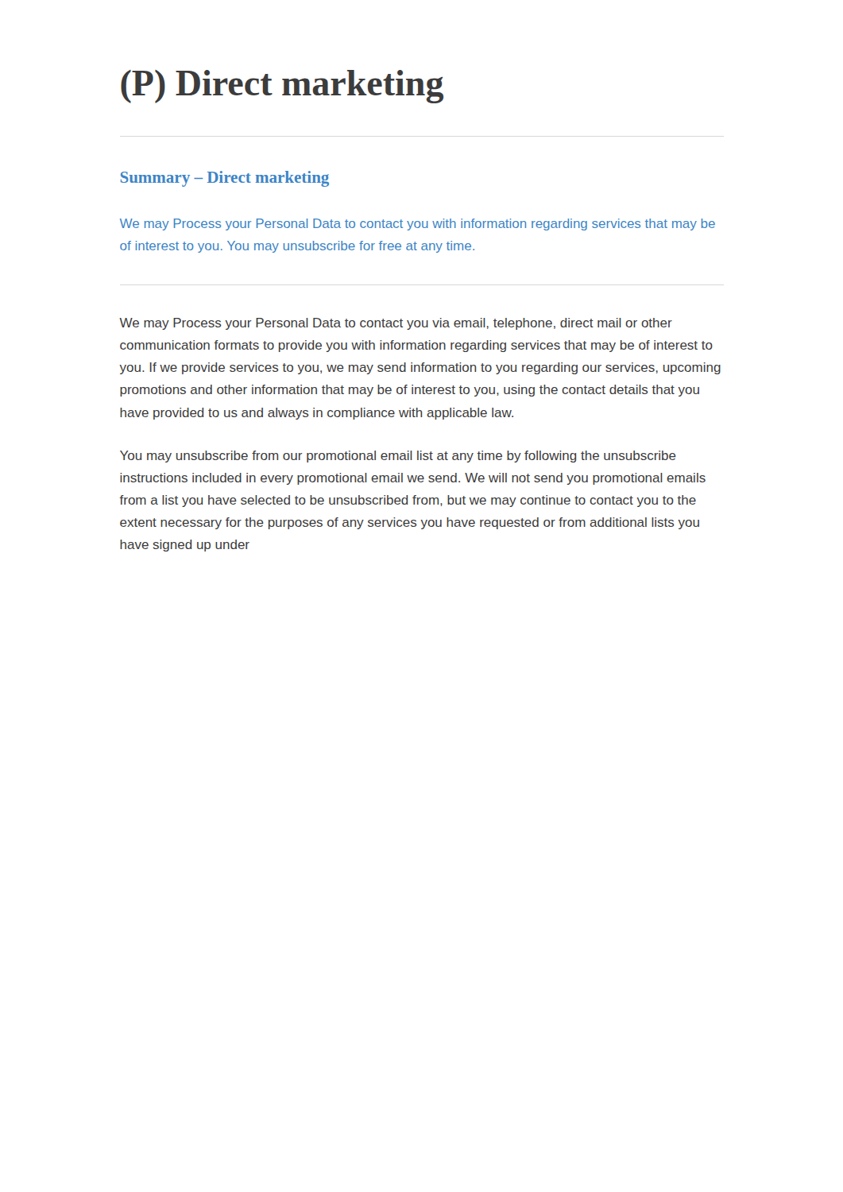(P) Direct marketing
Summary – Direct marketing
We may Process your Personal Data to contact you with information regarding services that may be of interest to you. You may unsubscribe for free at any time.
We may Process your Personal Data to contact you via email, telephone, direct mail or other communication formats to provide you with information regarding services that may be of interest to you. If we provide services to you, we may send information to you regarding our services, upcoming promotions and other information that may be of interest to you, using the contact details that you have provided to us and always in compliance with applicable law.
You may unsubscribe from our promotional email list at any time by following the unsubscribe instructions included in every promotional email we send. We will not send you promotional emails from a list you have selected to be unsubscribed from, but we may continue to contact you to the extent necessary for the purposes of any services you have requested or from additional lists you have signed up under